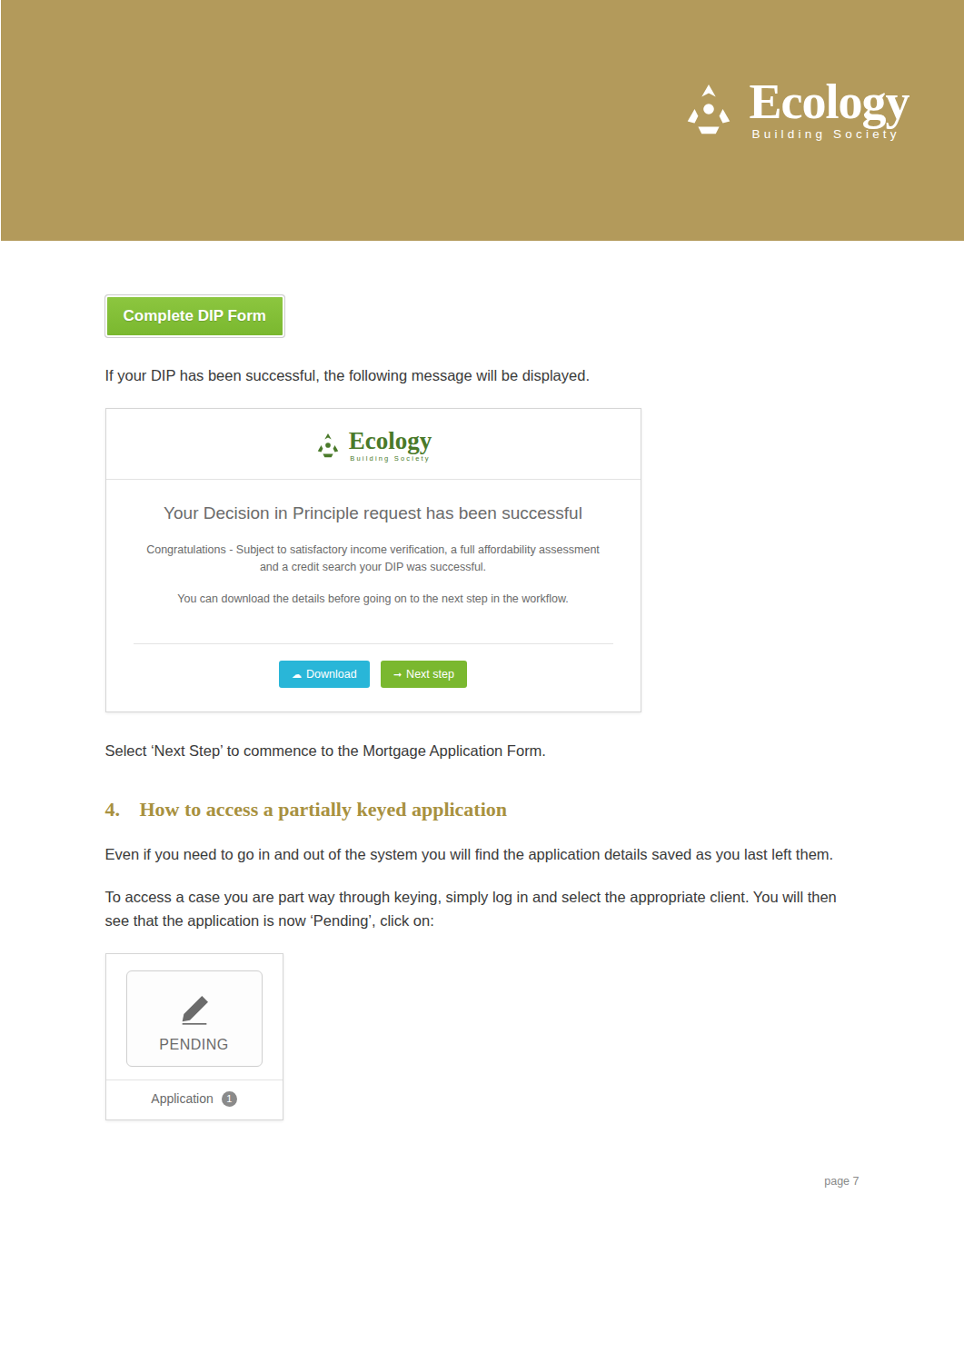Ecology Building Society
Complete DIP Form
If your DIP has been successful, the following message will be displayed.
Ecology Building Society
Your Decision in Principle request has been successful
Congratulations - Subject to satisfactory income verification, a full affordability assessment and a credit search your DIP was successful.
You can download the details before going on to the next step in the workflow.
☁Download ➞Next step
Select ‘Next Step’ to commence to the Mortgage Application Form.
4. How to access a partially keyed application
Even if you need to go in and out of the system you will find the application details saved as you last left them.
To access a case you are part way through keying, simply log in and select the appropriate client. You will then see that the application is now ‘Pending’, click on:
PENDING
Application 1
page 7